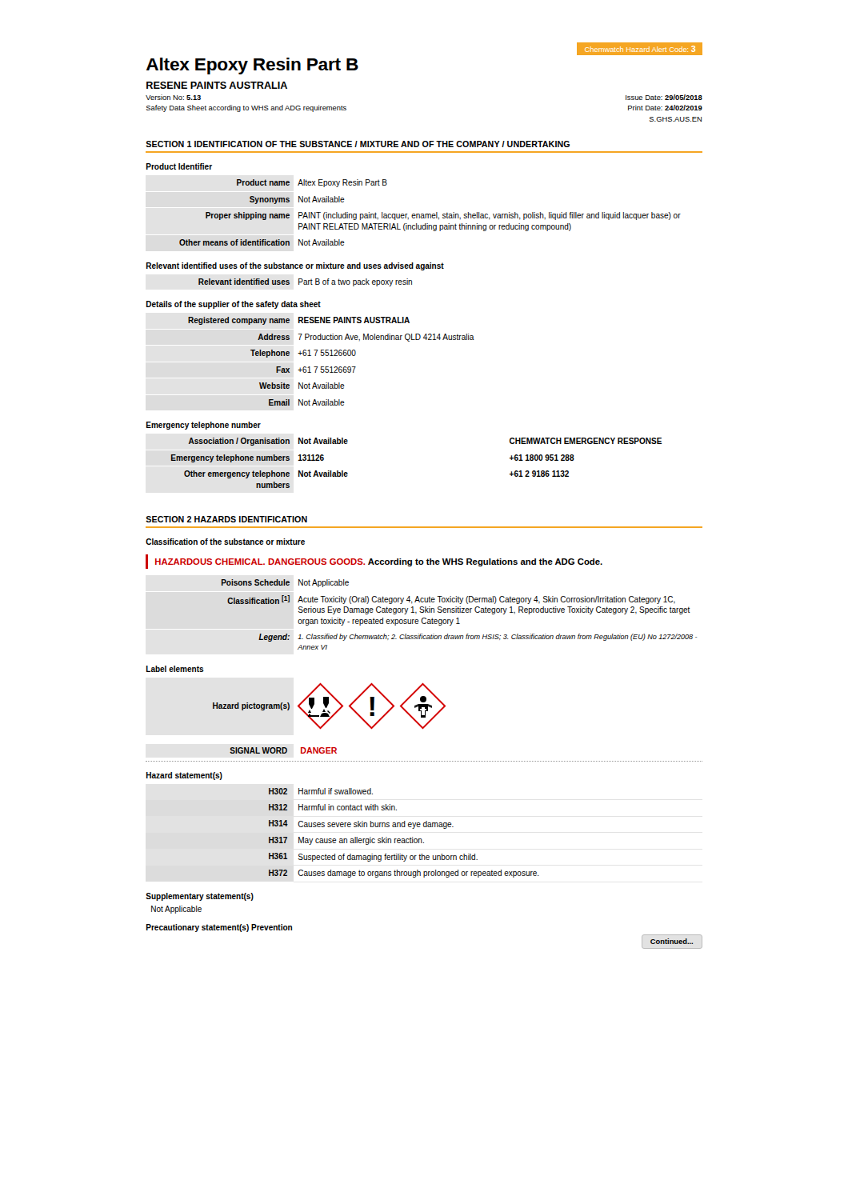Chemwatch Hazard Alert Code: 3
Altex Epoxy Resin Part B
RESENE PAINTS AUSTRALIA
Version No: 5.13
Safety Data Sheet according to WHS and ADG requirements
Issue Date: 29/05/2018
Print Date: 24/02/2019
S.GHS.AUS.EN
SECTION 1 IDENTIFICATION OF THE SUBSTANCE / MIXTURE AND OF THE COMPANY / UNDERTAKING
Product Identifier
| Product name | Altex Epoxy Resin Part B |
| Synonyms | Not Available |
| Proper shipping name | PAINT (including paint, lacquer, enamel, stain, shellac, varnish, polish, liquid filler and liquid lacquer base) or PAINT RELATED MATERIAL (including paint thinning or reducing compound) |
| Other means of identification | Not Available |
Relevant identified uses of the substance or mixture and uses advised against
| Relevant identified uses | Part B of a two pack epoxy resin |
Details of the supplier of the safety data sheet
| Registered company name | RESENE PAINTS AUSTRALIA |
| Address | 7 Production Ave, Molendinar QLD 4214 Australia |
| Telephone | +61 7 55126600 |
| Fax | +61 7 55126697 |
| Website | Not Available |
| Email | Not Available |
Emergency telephone number
| Association / Organisation | Not Available | CHEMWATCH EMERGENCY RESPONSE |
| Emergency telephone numbers | 131126 | +61 1800 951 288 |
| Other emergency telephone numbers | Not Available | +61 2 9186 1132 |
SECTION 2 HAZARDS IDENTIFICATION
Classification of the substance or mixture
HAZARDOUS CHEMICAL. DANGEROUS GOODS. According to the WHS Regulations and the ADG Code.
| Poisons Schedule | Not Applicable |
| Classification [1] | Acute Toxicity (Oral) Category 4, Acute Toxicity (Dermal) Category 4, Skin Corrosion/Irritation Category 1C, Serious Eye Damage Category 1, Skin Sensitizer Category 1, Reproductive Toxicity Category 2, Specific target organ toxicity - repeated exposure Category 1 |
| Legend: | 1. Classified by Chemwatch; 2. Classification drawn from HSIS; 3. Classification drawn from Regulation (EU) No 1272/2008 - Annex VI |
Label elements
| Hazard pictogram(s) | ! |
SIGNAL WORD
DANGER
Hazard statement(s)
| H302 | Harmful if swallowed. |
| H312 | Harmful in contact with skin. |
| H314 | Causes severe skin burns and eye damage. |
| H317 | May cause an allergic skin reaction. |
| H361 | Suspected of damaging fertility or the unborn child. |
| H372 | Causes damage to organs through prolonged or repeated exposure. |
Supplementary statement(s)
Not Applicable
Precautionary statement(s) Prevention
Continued...